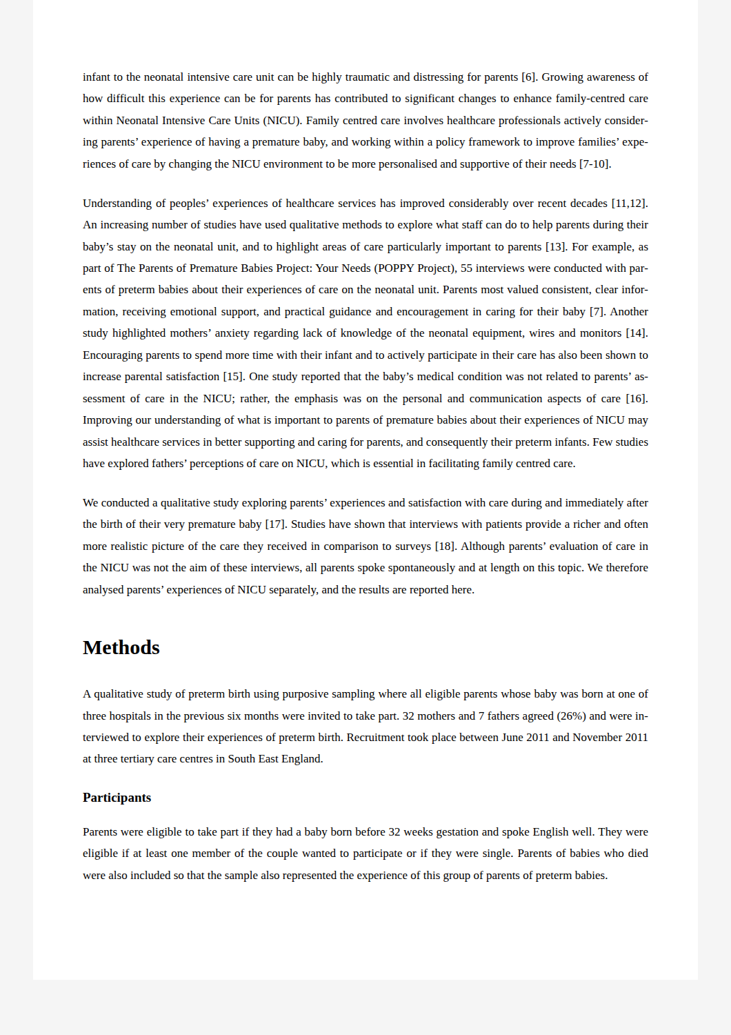infant to the neonatal intensive care unit can be highly traumatic and distressing for parents [6]. Growing awareness of how difficult this experience can be for parents has contributed to significant changes to enhance family-centred care within Neonatal Intensive Care Units (NICU). Family centred care involves healthcare professionals actively considering parents’ experience of having a premature baby, and working within a policy framework to improve families’ experiences of care by changing the NICU environment to be more personalised and supportive of their needs [7-10].
Understanding of peoples’ experiences of healthcare services has improved considerably over recent decades [11,12]. An increasing number of studies have used qualitative methods to explore what staff can do to help parents during their baby’s stay on the neonatal unit, and to highlight areas of care particularly important to parents [13]. For example, as part of The Parents of Premature Babies Project: Your Needs (POPPY Project), 55 interviews were conducted with parents of preterm babies about their experiences of care on the neonatal unit. Parents most valued consistent, clear information, receiving emotional support, and practical guidance and encouragement in caring for their baby [7]. Another study highlighted mothers’ anxiety regarding lack of knowledge of the neonatal equipment, wires and monitors [14]. Encouraging parents to spend more time with their infant and to actively participate in their care has also been shown to increase parental satisfaction [15]. One study reported that the baby’s medical condition was not related to parents’ assessment of care in the NICU; rather, the emphasis was on the personal and communication aspects of care [16]. Improving our understanding of what is important to parents of premature babies about their experiences of NICU may assist healthcare services in better supporting and caring for parents, and consequently their preterm infants. Few studies have explored fathers’ perceptions of care on NICU, which is essential in facilitating family centred care.
We conducted a qualitative study exploring parents’ experiences and satisfaction with care during and immediately after the birth of their very premature baby [17]. Studies have shown that interviews with patients provide a richer and often more realistic picture of the care they received in comparison to surveys [18]. Although parents’ evaluation of care in the NICU was not the aim of these interviews, all parents spoke spontaneously and at length on this topic. We therefore analysed parents’ experiences of NICU separately, and the results are reported here.
Methods
A qualitative study of preterm birth using purposive sampling where all eligible parents whose baby was born at one of three hospitals in the previous six months were invited to take part. 32 mothers and 7 fathers agreed (26%) and were interviewed to explore their experiences of preterm birth. Recruitment took place between June 2011 and November 2011 at three tertiary care centres in South East England.
Participants
Parents were eligible to take part if they had a baby born before 32 weeks gestation and spoke English well. They were eligible if at least one member of the couple wanted to participate or if they were single. Parents of babies who died were also included so that the sample also represented the experience of this group of parents of preterm babies.